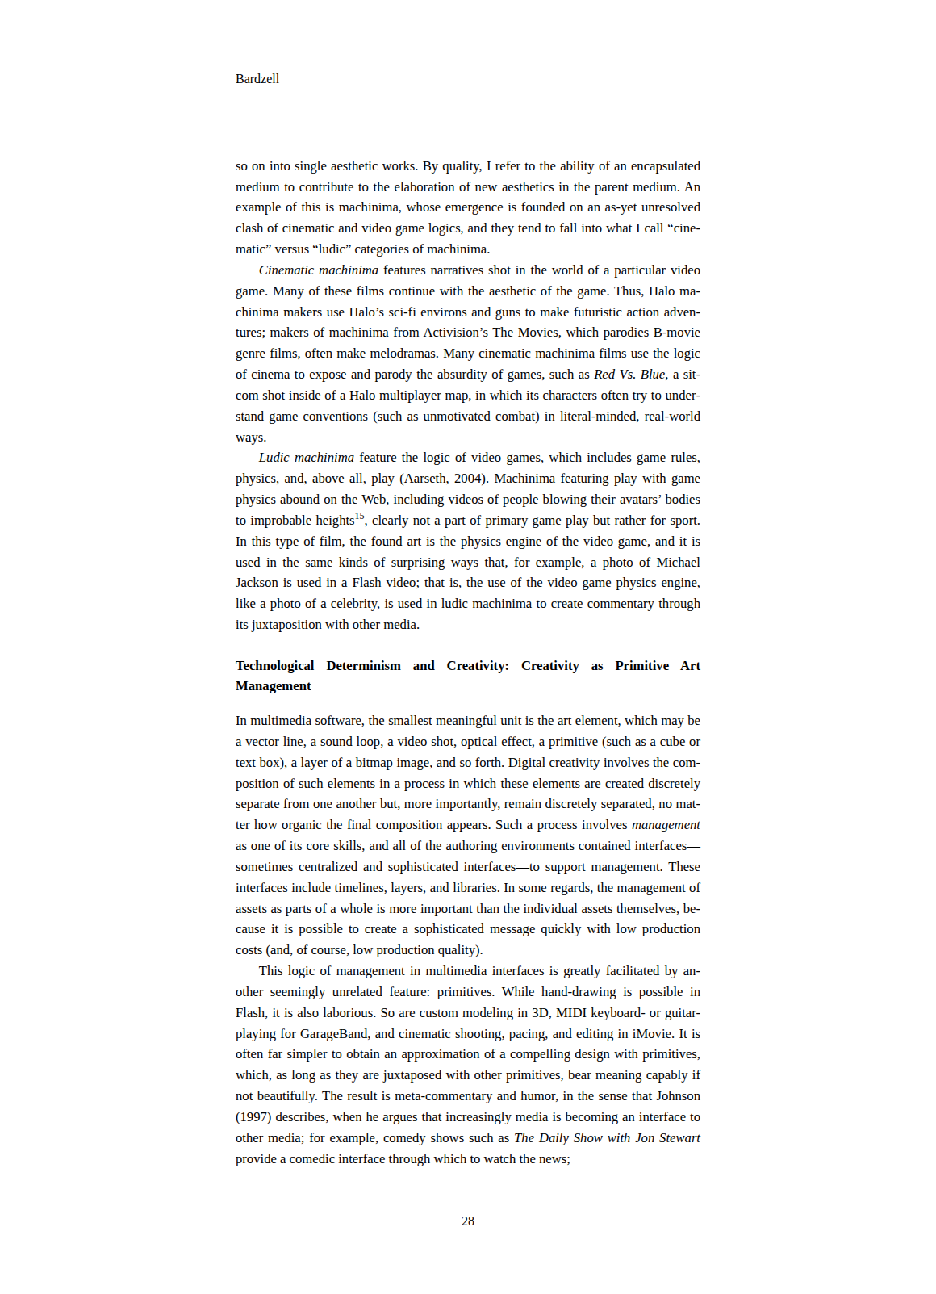Bardzell
so on into single aesthetic works. By quality, I refer to the ability of an encapsulated medium to contribute to the elaboration of new aesthetics in the parent medium. An example of this is machinima, whose emergence is founded on an as-yet unresolved clash of cinematic and video game logics, and they tend to fall into what I call “cinematic” versus “ludic” categories of machinima.
Cinematic machinima features narratives shot in the world of a particular video game. Many of these films continue with the aesthetic of the game. Thus, Halo machinima makers use Halo’s sci-fi environs and guns to make futuristic action adventures; makers of machinima from Activision’s The Movies, which parodies B-movie genre films, often make melodramas. Many cinematic machinima films use the logic of cinema to expose and parody the absurdity of games, such as Red Vs. Blue, a sit-com shot inside of a Halo multiplayer map, in which its characters often try to understand game conventions (such as unmotivated combat) in literal-minded, real-world ways.
Ludic machinima feature the logic of video games, which includes game rules, physics, and, above all, play (Aarseth, 2004). Machinima featuring play with game physics abound on the Web, including videos of people blowing their avatars’ bodies to improbable heights15, clearly not a part of primary game play but rather for sport. In this type of film, the found art is the physics engine of the video game, and it is used in the same kinds of surprising ways that, for example, a photo of Michael Jackson is used in a Flash video; that is, the use of the video game physics engine, like a photo of a celebrity, is used in ludic machinima to create commentary through its juxtaposition with other media.
Technological Determinism and Creativity: Creativity as Primitive Art Management
In multimedia software, the smallest meaningful unit is the art element, which may be a vector line, a sound loop, a video shot, optical effect, a primitive (such as a cube or text box), a layer of a bitmap image, and so forth. Digital creativity involves the composition of such elements in a process in which these elements are created discretely separate from one another but, more importantly, remain discretely separated, no matter how organic the final composition appears. Such a process involves management as one of its core skills, and all of the authoring environments contained interfaces—sometimes centralized and sophisticated interfaces—to support management. These interfaces include timelines, layers, and libraries. In some regards, the management of assets as parts of a whole is more important than the individual assets themselves, because it is possible to create a sophisticated message quickly with low production costs (and, of course, low production quality).
This logic of management in multimedia interfaces is greatly facilitated by another seemingly unrelated feature: primitives. While hand-drawing is possible in Flash, it is also laborious. So are custom modeling in 3D, MIDI keyboard- or guitar-playing for GarageBand, and cinematic shooting, pacing, and editing in iMovie. It is often far simpler to obtain an approximation of a compelling design with primitives, which, as long as they are juxtaposed with other primitives, bear meaning capably if not beautifully. The result is meta-commentary and humor, in the sense that Johnson (1997) describes, when he argues that increasingly media is becoming an interface to other media; for example, comedy shows such as The Daily Show with Jon Stewart provide a comedic interface through which to watch the news;
28